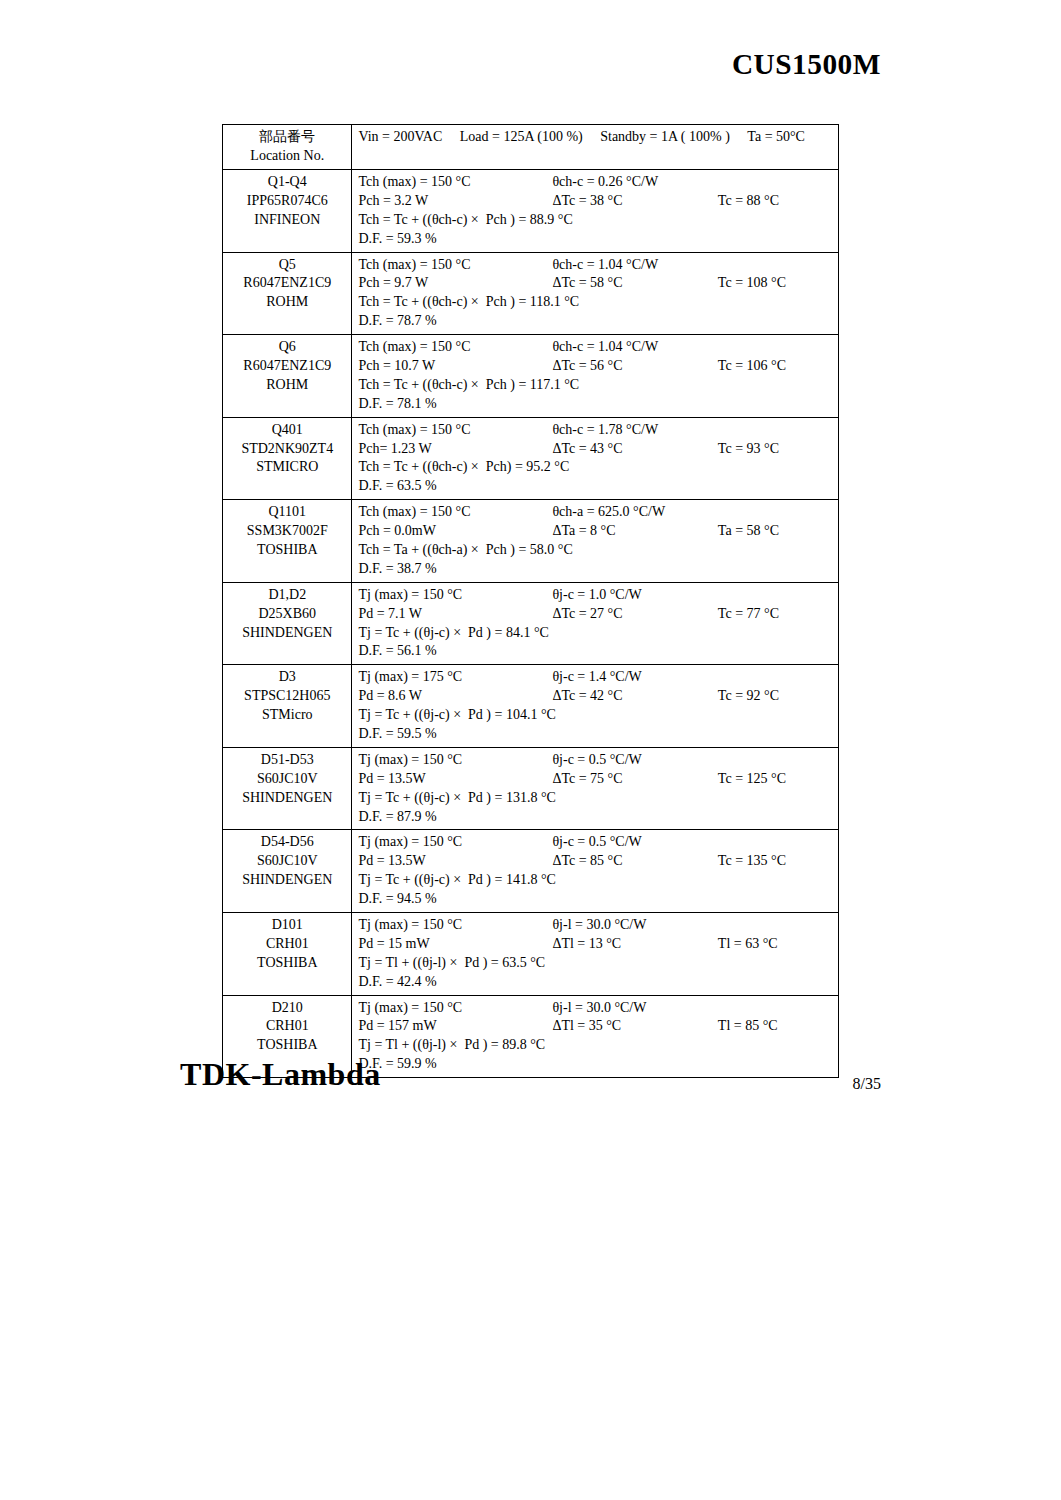CUS1500M
| 部品番号 Location No. | Vin = 200VAC Load = 125A (100 %) Standby = 1A ( 100% ) Ta = 50°C |
| Q1-Q4 IPP65R074C6 INFINEON | Tch (max) = 150 °C θch-c = 0.26 °C/W Pch = 3.2 W ΔTc = 38 °C Tc = 88 °C Tch = Tc + ((θch-c) × Pch ) = 88.9 °C D.F. = 59.3 % |
| Q5 R6047ENZ1C9 ROHM | Tch (max) = 150 °C θch-c = 1.04 °C/W Pch = 9.7 W ΔTc = 58 °C Tc = 108 °C Tch = Tc + ((θch-c) × Pch ) = 118.1 °C D.F. = 78.7 % |
| Q6 R6047ENZ1C9 ROHM | Tch (max) = 150 °C θch-c = 1.04 °C/W Pch = 10.7 W ΔTc = 56 °C Tc = 106 °C Tch = Tc + ((θch-c) × Pch ) = 117.1 °C D.F. = 78.1 % |
| Q401 STD2NK90ZT4 STMICRO | Tch (max) = 150 °C θch-c = 1.78 °C/W Pch= 1.23 W ΔTc = 43 °C Tc = 93 °C Tch = Tc + ((θch-c) × Pch) = 95.2 °C D.F. = 63.5 % |
| Q1101 SSM3K7002F TOSHIBA | Tch (max) = 150 °C θch-a = 625.0 °C/W Pch = 0.0mW ΔTa = 8 °C Ta = 58 °C Tch = Ta + ((θch-a) × Pch ) = 58.0 °C D.F. = 38.7 % |
| D1,D2 D25XB60 SHINDENGEN | Tj (max) = 150 °C θj-c = 1.0 °C/W Pd = 7.1 W ΔTc = 27 °C Tc = 77 °C Tj = Tc + ((θj-c) × Pd ) = 84.1 °C D.F. = 56.1 % |
| D3 STPSC12H065 STMicro | Tj (max) = 175 °C θj-c = 1.4 °C/W Pd = 8.6 W ΔTc = 42 °C Tc = 92 °C Tj = Tc + ((θj-c) × Pd ) = 104.1 °C D.F. = 59.5 % |
| D51-D53 S60JC10V SHINDENGEN | Tj (max) = 150 °C θj-c = 0.5 °C/W Pd = 13.5W ΔTc = 75 °C Tc = 125 °C Tj = Tc + ((θj-c) × Pd ) = 131.8 °C D.F. = 87.9 % |
| D54-D56 S60JC10V SHINDENGEN | Tj (max) = 150 °C θj-c = 0.5 °C/W Pd = 13.5W ΔTc = 85 °C Tc = 135 °C Tj = Tc + ((θj-c) × Pd ) = 141.8 °C D.F. = 94.5 % |
| D101 CRH01 TOSHIBA | Tj (max) = 150 °C θj-l = 30.0 °C/W Pd = 15 mW ΔTl = 13 °C Tl = 63 °C Tj = Tl + ((θj-l) × Pd ) = 63.5 °C D.F. = 42.4 % |
| D210 CRH01 TOSHIBA | Tj (max) = 150 °C θj-l = 30.0 °C/W Pd = 157 mW ΔTl = 35 °C Tl = 85 °C Tj = Tl + ((θj-l) × Pd ) = 89.8 °C D.F. = 59.9 % |
TDK-Lambda
8/35